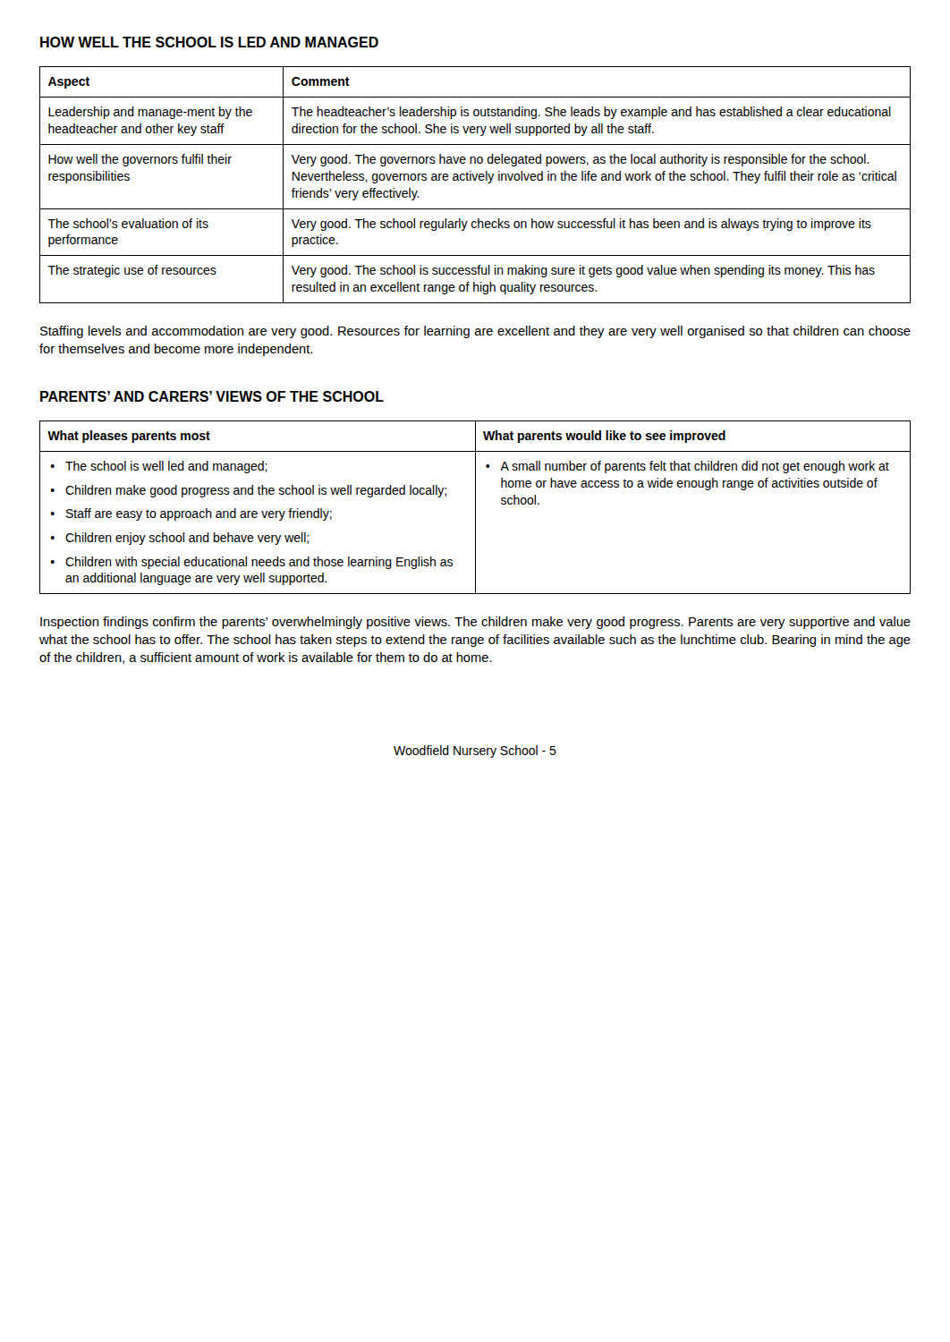How well the school is led and managed
| Aspect | Comment |
| --- | --- |
| Leadership and manage-ment by the headteacher and other key staff | The headteacher’s leadership is outstanding. She leads by example and has established a clear educational direction for the school. She is very well supported by all the staff. |
| How well the governors fulfil their responsibilities | Very good. The governors have no delegated powers, as the local authority is responsible for the school. Nevertheless, governors are actively involved in the life and work of the school. They fulfil their role as ‘critical friends’ very effectively. |
| The school’s evaluation of its performance | Very good. The school regularly checks on how successful it has been and is always trying to improve its practice. |
| The strategic use of resources | Very good. The school is successful in making sure it gets good value when spending its money. This has resulted in an excellent range of high quality resources. |
Staffing levels and accommodation are very good. Resources for learning are excellent and they are very well organised so that children can choose for themselves and become more independent.
Parents’ and carers’ views of the school
| What pleases parents most | What parents would like to see improved |
| --- | --- |
| The school is well led and managed; Children make good progress and the school is well regarded locally; Staff are easy to approach and are very friendly; Children enjoy school and behave very well; Children with special educational needs and those learning English as an additional language are very well supported. | A small number of parents felt that children did not get enough work at home or have access to a wide enough range of activities outside of school. |
Inspection findings confirm the parents’ overwhelmingly positive views. The children make very good progress. Parents are very supportive and value what the school has to offer. The school has taken steps to extend the range of facilities available such as the lunchtime club. Bearing in mind the age of the children, a sufficient amount of work is available for them to do at home.
Woodfield Nursery School - 5